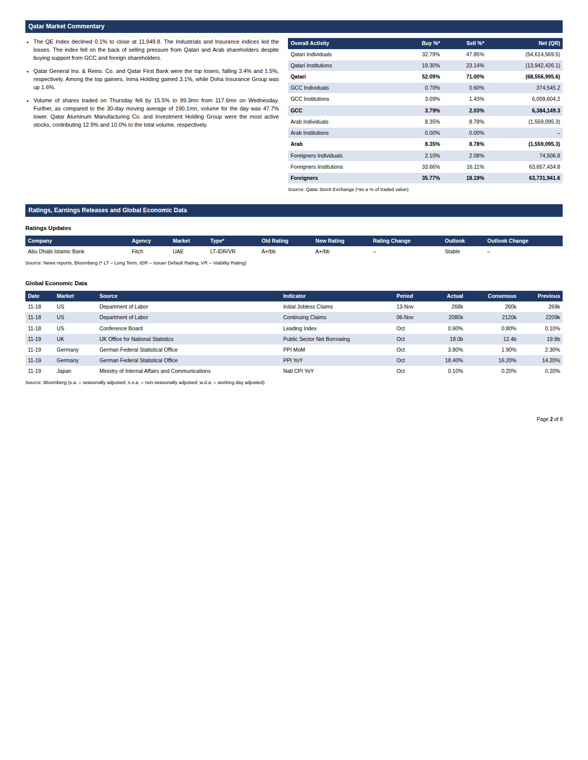Qatar Market Commentary
The QE Index declined 0.1% to close at 11,949.8. The Industrials and Insurance indices led the losses. The index fell on the back of selling pressure from Qatari and Arab shareholders despite buying support from GCC and foreign shareholders.
Qatar General Ins. & Reins. Co. and Qatar First Bank were the top losers, falling 3.4% and 1.5%, respectively. Among the top gainers, Inma Holding gained 3.1%, while Doha Insurance Group was up 1.6%.
Volume of shares traded on Thursday fell by 15.5% to 99.3mn from 117.6mn on Wednesday. Further, as compared to the 30-day moving average of 190.1mn, volume for the day was 47.7% lower. Qatar Aluminum Manufacturing Co. and Investment Holding Group were the most active stocks, contributing 12.9% and 10.0% to the total volume, respectively.
| Overall Activity | Buy %* | Sell %* | Net (QR) |
| --- | --- | --- | --- |
| Qatari Individuals | 32.79% | 47.85% | (54,614,569.5) |
| Qatari Institutions | 19.30% | 23.14% | (13,942,426.1) |
| Qatari | 52.09% | 71.00% | (68,556,995.6) |
| GCC Individuals | 0.70% | 0.60% | 374,545.2 |
| GCC Institutions | 3.09% | 1.43% | 6,009,604.2 |
| GCC | 3.79% | 2.03% | 6,384,149.3 |
| Arab Individuals | 8.35% | 8.78% | (1,559,095.3) |
| Arab Institutions | 0.00% | 0.00% | – |
| Arab | 8.35% | 8.78% | (1,559,095.3) |
| Foreigners Individuals | 2.10% | 2.08% | 74,506.8 |
| Foreigners Institutions | 33.66% | 16.11% | 63,657,434.8 |
| Foreigners | 35.77% | 18.19% | 63,731,941.6 |
Source: Qatar Stock Exchange (*as a % of traded value)
Ratings, Earnings Releases and Global Economic Data
Ratings Updates
| Company | Agency | Market | Type* | Old Rating | New Rating | Rating Change | Outlook | Outlook Change |
| --- | --- | --- | --- | --- | --- | --- | --- | --- |
| Abu Dhabi Islamic Bank | Fitch | UAE | LT-IDR/VR | A+/bb | A+/bb | – | Stable | – |
Source: News reports, Bloomberg (* LT – Long Term, IDR – Issuer Default Rating, VR – Viability Rating)
Global Economic Data
| Date | Market | Source | Indicator | Period | Actual | Consensus | Previous |
| --- | --- | --- | --- | --- | --- | --- | --- |
| 11-18 | US | Department of Labor | Initial Jobless Claims | 13-Nov | 268k | 260k | 269k |
| 11-18 | US | Department of Labor | Continuing Claims | 06-Nov | 2080k | 2120k | 2209k |
| 11-18 | US | Conference Board | Leading Index | Oct | 0.90% | 0.80% | 0.10% |
| 11-19 | UK | UK Office for National Statistics | Public Sector Net Borrowing | Oct | 18.0b | 12.4b | 19.9b |
| 11-19 | Germany | German Federal Statistical Office | PPI MoM | Oct | 3.80% | 1.90% | 2.30% |
| 11-19 | Germany | German Federal Statistical Office | PPI YoY | Oct | 18.40% | 16.20% | 14.20% |
| 11-19 | Japan | Ministry of Internal Affairs and Communications | Natl CPI YoY | Oct | 0.10% | 0.20% | 0.20% |
Source: Bloomberg (s.a. = seasonally adjusted; n.s.a. = non-seasonally adjusted; w.d.a. = working day adjusted)
Page 2 of 8